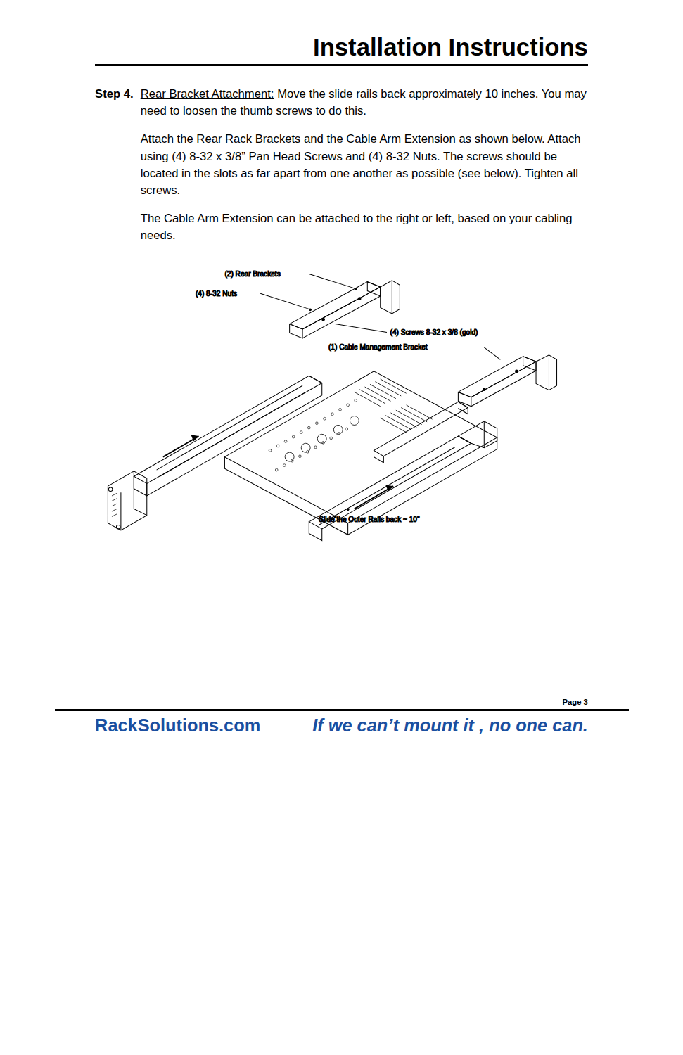Installation Instructions
Step 4.
Rear Bracket Attachment: Move the slide rails back approximately 10 inches. You may need to loosen the thumb screws to do this.
Attach the Rear Rack Brackets and the Cable Arm Extension as shown below. Attach using (4) 8-32 x 3/8” Pan Head Screws and (4) 8-32 Nuts. The screws should be located in the slots as far apart from one another as possible (see below). Tighten all screws.
The Cable Arm Extension can be attached to the right or left, based on your cabling needs.
(2) Rear Brackets (4) 8-32 Nuts (4) Screws 8-32 x 3/8 (gold) (1) Cable Management Bracket Slide the Outer Rails back ~ 10"
Page 3
RackSolutions.com
If we can’t mount it , no one can.